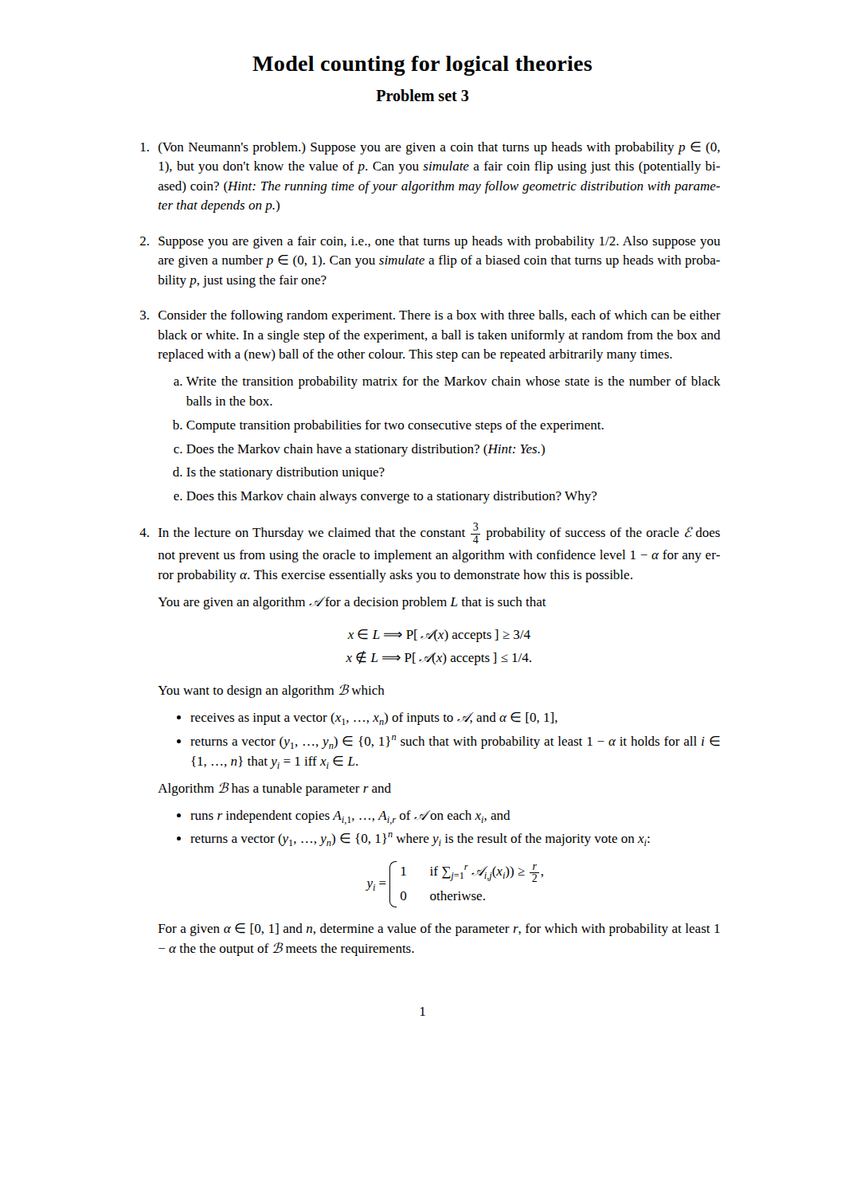Model counting for logical theories
Problem set 3
(Von Neumann's problem.) Suppose you are given a coin that turns up heads with probability p ∈ (0, 1), but you don't know the value of p. Can you simulate a fair coin flip using just this (potentially biased) coin? (Hint: The running time of your algorithm may follow geometric distribution with parameter that depends on p.)
Suppose you are given a fair coin, i.e., one that turns up heads with probability 1/2. Also suppose you are given a number p ∈ (0, 1). Can you simulate a flip of a biased coin that turns up heads with probability p, just using the fair one?
Consider the following random experiment. There is a box with three balls, each of which can be either black or white. In a single step of the experiment, a ball is taken uniformly at random from the box and replaced with a (new) ball of the other colour. This step can be repeated arbitrarily many times.
Write the transition probability matrix for the Markov chain whose state is the number of black balls in the box.
Compute transition probabilities for two consecutive steps of the experiment.
Does the Markov chain have a stationary distribution? (Hint: Yes.)
Is the stationary distribution unique?
Does this Markov chain always converge to a stationary distribution? Why?
In the lecture on Thursday we claimed that the constant 34 probability of success of the oracle ℰ does not prevent us from using the oracle to implement an algorithm with confidence level 1 − α for any error probability α. This exercise essentially asks you to demonstrate how this is possible.
You are given an algorithm 𝒜 for a decision problem L that is such that
x ∈ L ⟹ P[ 𝒜(x) accepts ] ≥ 3/4 x ∉ L ⟹ P[ 𝒜(x) accepts ] ≤ 1/4.
You want to design an algorithm ℬ which
receives as input a vector (x1, …, xn) of inputs to 𝒜, and α ∈ [0, 1],
returns a vector (y1, …, yn) ∈ {0, 1}n such that with probability at least 1 − α it holds for all i ∈ {1, …, n} that yi = 1 iff xi ∈ L.
Algorithm ℬ has a tunable parameter r and
runs r independent copies Ai,1, …, Ai,r of 𝒜 on each xi, and
returns a vector (y1, …, yn) ∈ {0, 1}n where yi is the result of the majority vote on xi:
yi = 1 if ∑j=1r 𝒜i,j(xi)) ≥ r 2, 0 otheriwse.
For a given α ∈ [0, 1] and n, determine a value of the parameter r, for which with probability at least 1 − α the the output of ℬ meets the requirements.
1